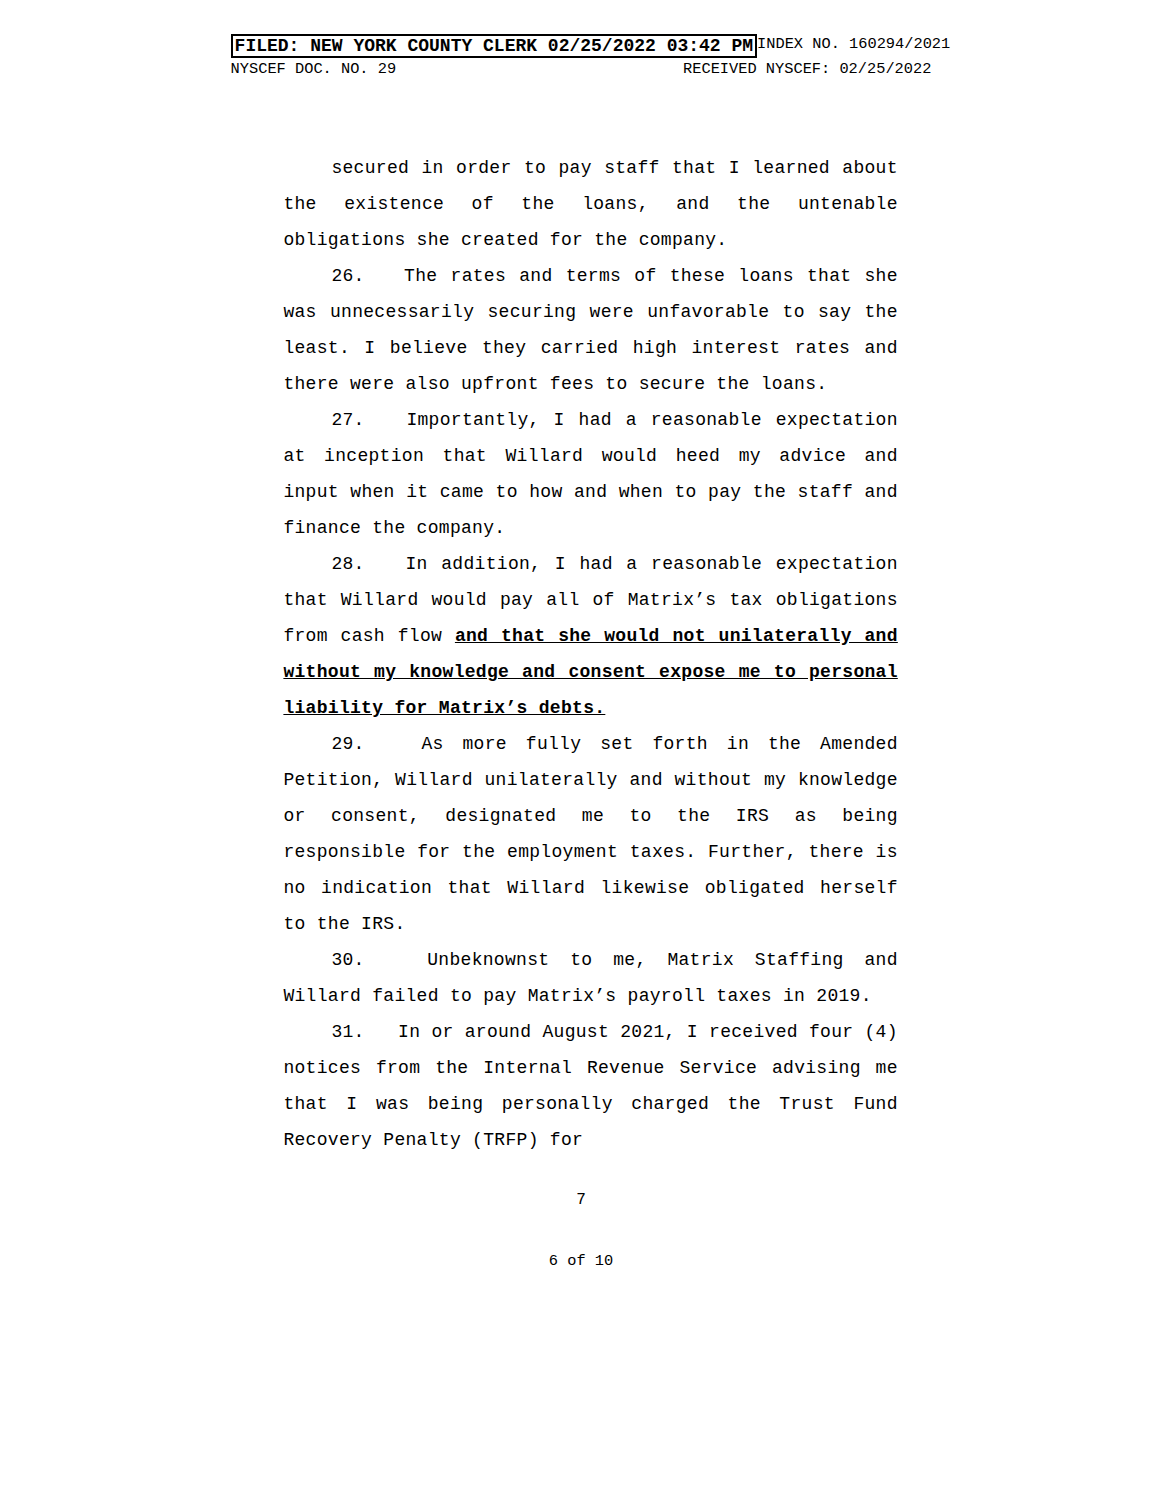FILED: NEW YORK COUNTY CLERK 02/25/2022 03:42 PM
INDEX NO. 160294/2021
NYSCEF DOC. NO. 29
RECEIVED NYSCEF: 02/25/2022
secured in order to pay staff that I learned about the existence of the loans, and the untenable obligations she created for the company.
26. The rates and terms of these loans that she was unnecessarily securing were unfavorable to say the least. I believe they carried high interest rates and there were also upfront fees to secure the loans.
27. Importantly, I had a reasonable expectation at inception that Willard would heed my advice and input when it came to how and when to pay the staff and finance the company.
28. In addition, I had a reasonable expectation that Willard would pay all of Matrix’s tax obligations from cash flow and that she would not unilaterally and without my knowledge and consent expose me to personal liability for Matrix’s debts.
29. As more fully set forth in the Amended Petition, Willard unilaterally and without my knowledge or consent, designated me to the IRS as being responsible for the employment taxes. Further, there is no indication that Willard likewise obligated herself to the IRS.
30. Unbeknownst to me, Matrix Staffing and Willard failed to pay Matrix’s payroll taxes in 2019.
31. In or around August 2021, I received four (4) notices from the Internal Revenue Service advising me that I was being personally charged the Trust Fund Recovery Penalty (TRFP) for
7
6 of 10